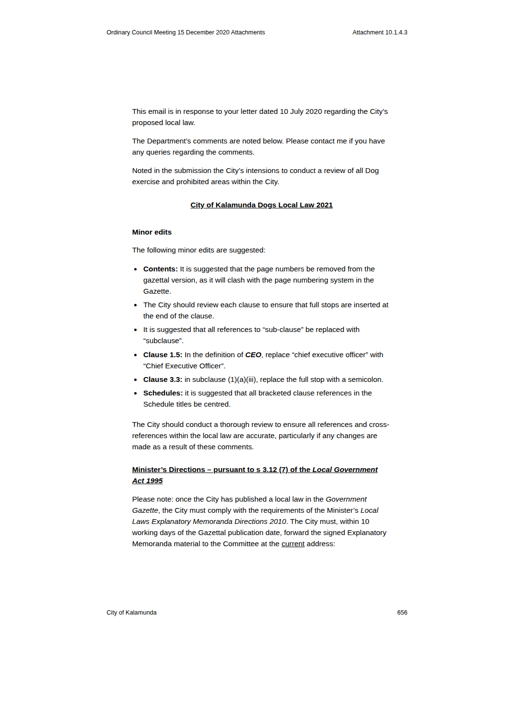Ordinary Council Meeting 15 December 2020 Attachments
Attachment 10.1.4.3
This email is in response to your letter dated 10 July 2020 regarding the City’s proposed local law.
The Department’s comments are noted below. Please contact me if you have any queries regarding the comments.
Noted in the submission the City’s intensions to conduct a review of all Dog exercise and prohibited areas within the City.
City of Kalamunda Dogs Local Law 2021
Minor edits
The following minor edits are suggested:
Contents: It is suggested that the page numbers be removed from the gazettal version, as it will clash with the page numbering system in the Gazette.
The City should review each clause to ensure that full stops are inserted at the end of the clause.
It is suggested that all references to “sub-clause” be replaced with “subclause”.
Clause 1.5: In the definition of CEO, replace “chief executive officer” with “Chief Executive Officer”.
Clause 3.3: in subclause (1)(a)(iii), replace the full stop with a semicolon.
Schedules: it is suggested that all bracketed clause references in the Schedule titles be centred.
The City should conduct a thorough review to ensure all references and cross-references within the local law are accurate, particularly if any changes are made as a result of these comments.
Minister’s Directions – pursuant to s 3.12 (7) of the Local Government Act 1995
Please note: once the City has published a local law in the Government Gazette, the City must comply with the requirements of the Minister’s Local Laws Explanatory Memoranda Directions 2010. The City must, within 10 working days of the Gazettal publication date, forward the signed Explanatory Memoranda material to the Committee at the current address:
City of Kalamunda
656